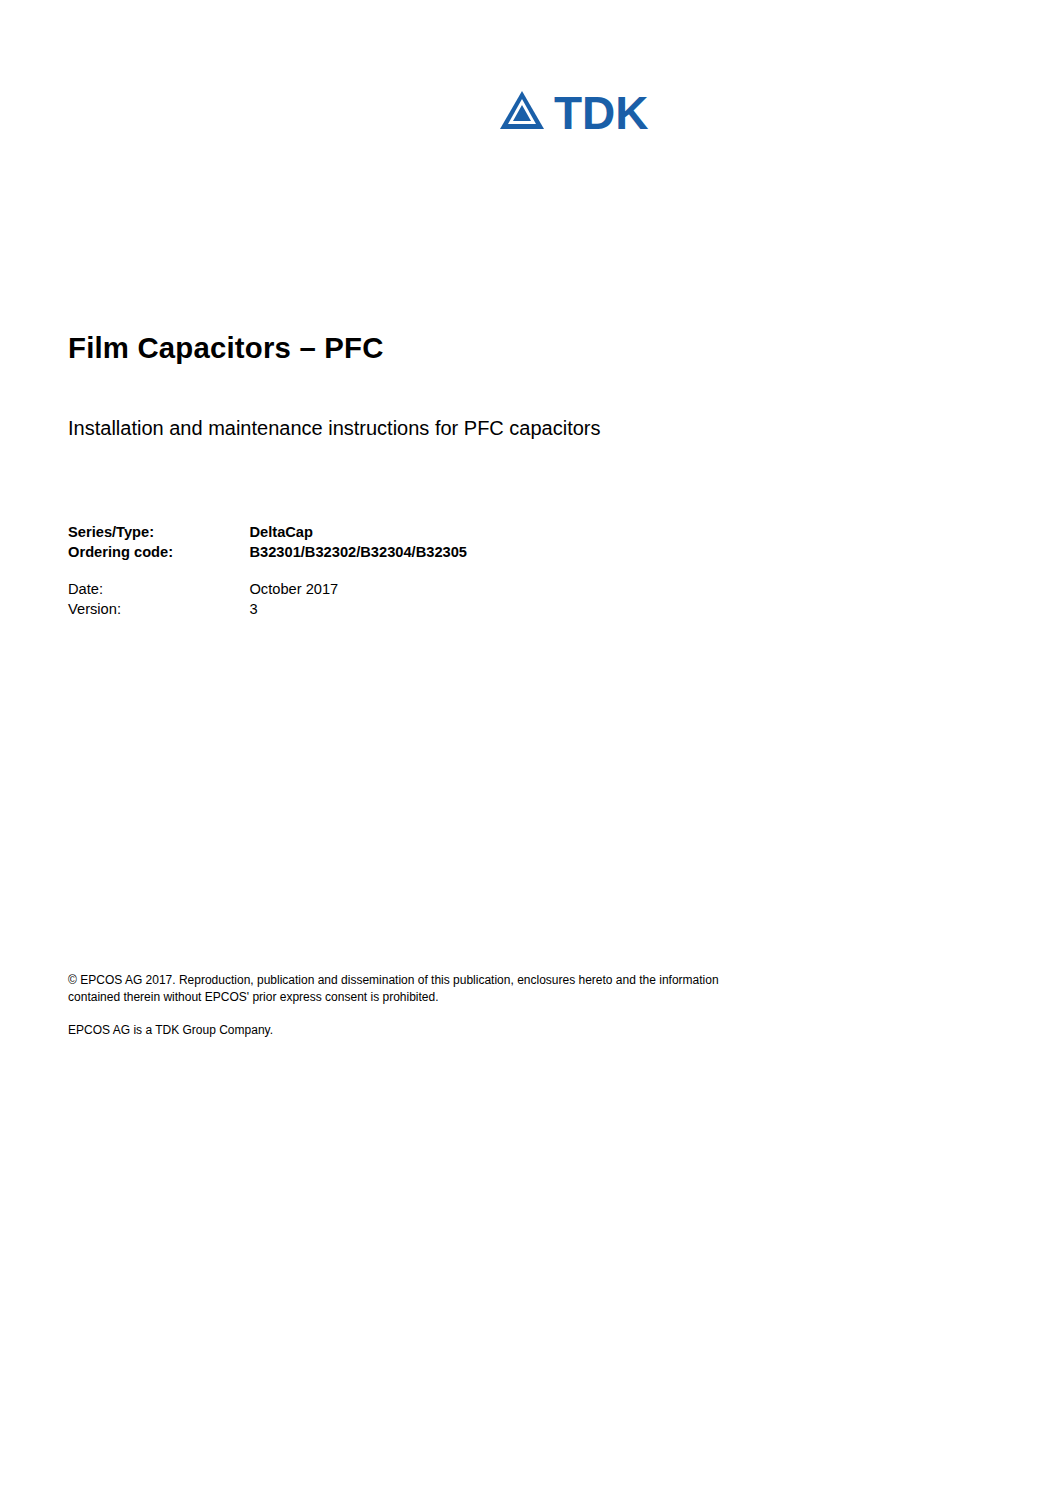TDK
Film Capacitors – PFC
Installation and maintenance instructions for PFC capacitors
| Series/Type: | DeltaCap |
| Ordering code: | B32301/B32302/B32304/B32305 |
| Date: | October 2017 |
| Version: | 3 |
© EPCOS AG 2017. Reproduction, publication and dissemination of this publication, enclosures hereto and the information contained therein without EPCOS' prior express consent is prohibited.
EPCOS AG is a TDK Group Company.